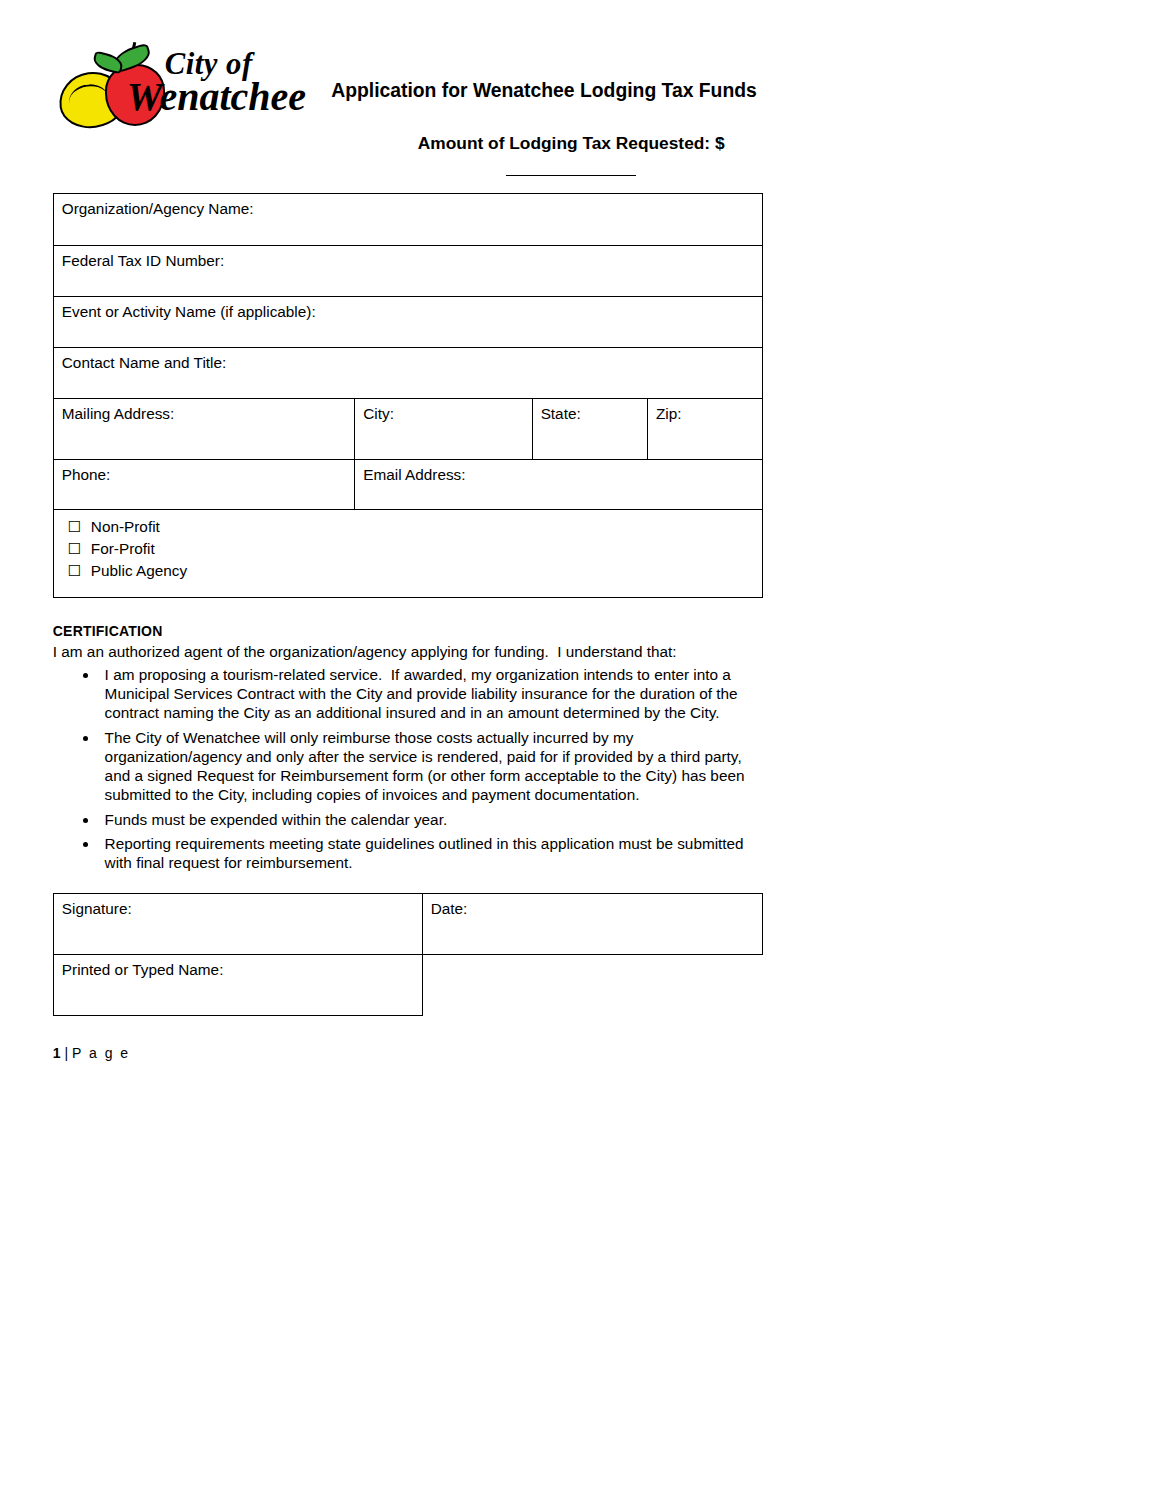City of Wenatchee
Application for Wenatchee Lodging Tax Funds
Amount of Lodging Tax Requested: $
| Organization/Agency Name: |
| Federal Tax ID Number: |
| Event or Activity Name (if applicable): |
| Contact Name and Title: |
| Mailing Address: | City: | State: | Zip: |
| Phone: | Email Address: |
| ☐ Non-Profit ☐ For-Profit ☐ Public Agency |
CERTIFICATION
I am an authorized agent of the organization/agency applying for funding. I understand that:
I am proposing a tourism-related service. If awarded, my organization intends to enter into a Municipal Services Contract with the City and provide liability insurance for the duration of the contract naming the City as an additional insured and in an amount determined by the City.
The City of Wenatchee will only reimburse those costs actually incurred by my organization/agency and only after the service is rendered, paid for if provided by a third party, and a signed Request for Reimbursement form (or other form acceptable to the City) has been submitted to the City, including copies of invoices and payment documentation.
Funds must be expended within the calendar year.
Reporting requirements meeting state guidelines outlined in this application must be submitted with final request for reimbursement.
| Signature: | Date: |
| Printed or Typed Name: | |
1 | P a g e